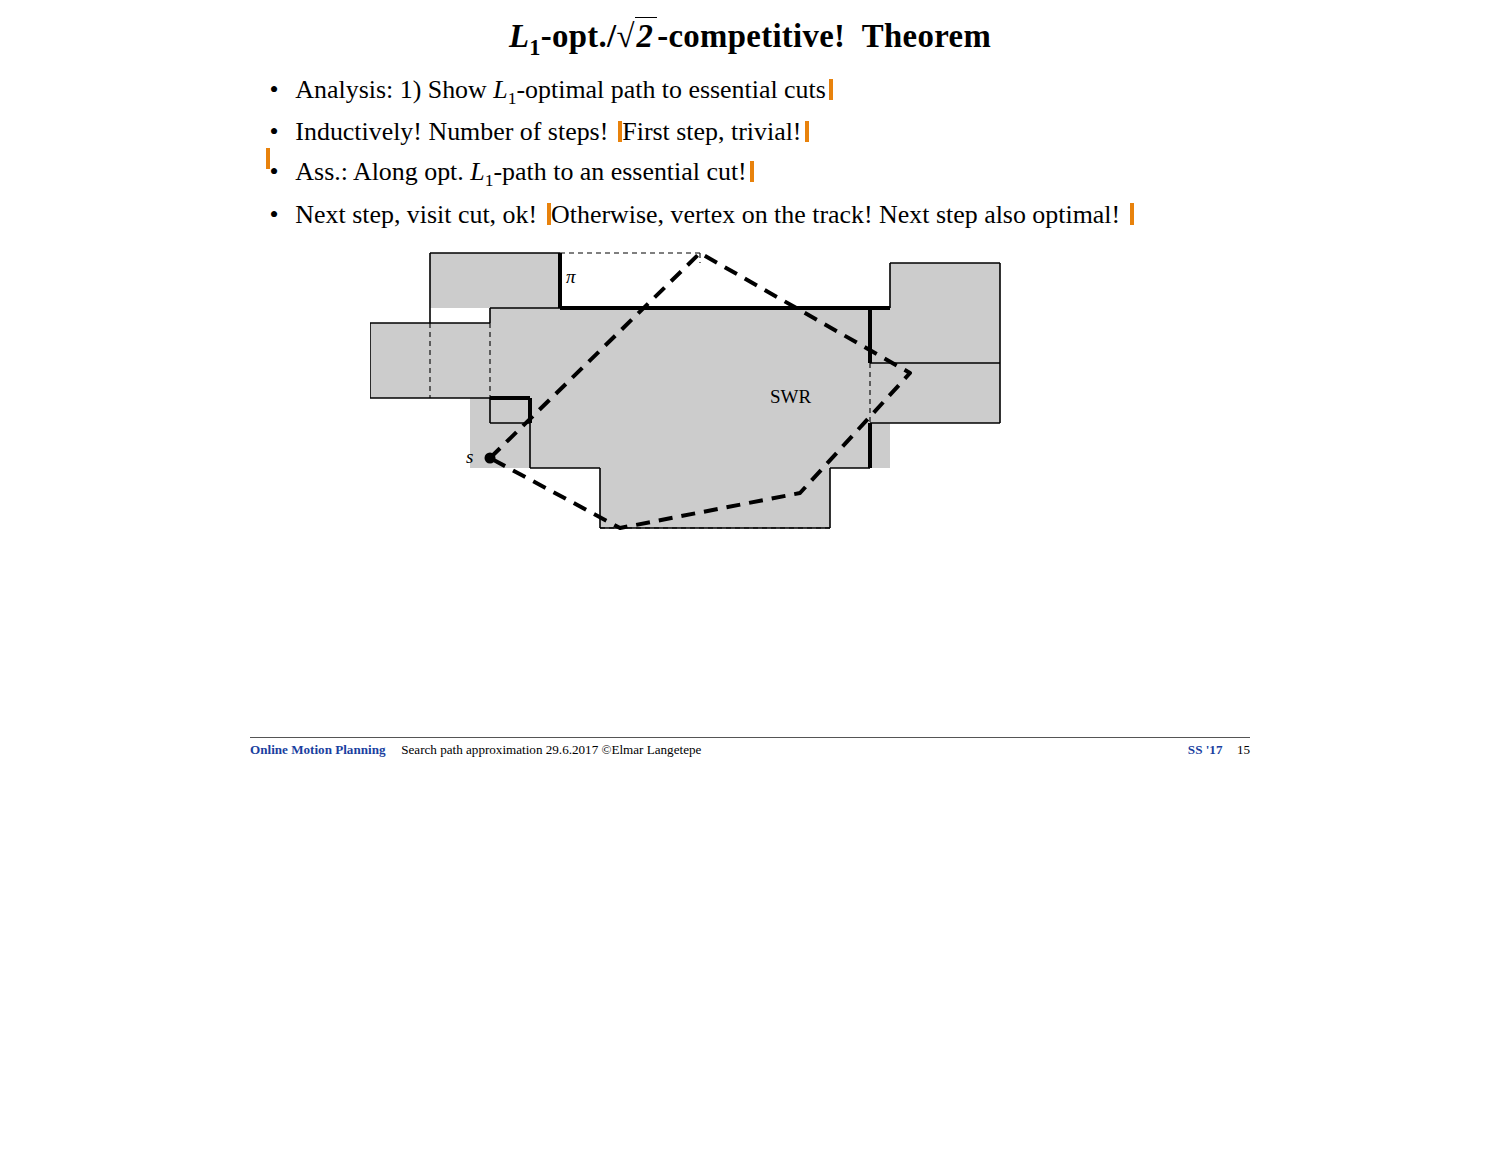L1-opt./√2-competitive! Theorem
Analysis: 1) Show L1-optimal path to essential cuts
Inductively! Number of steps! First step, trivial!
Ass.: Along opt. L1-path to an essential cut!
Next step, visit cut, ok! Otherwise, vertex on the track! Next step also optimal!
s π SWR
Online Motion Planning Search path approximation 29.6.2017 ©Elmar Langetepe SS '1715